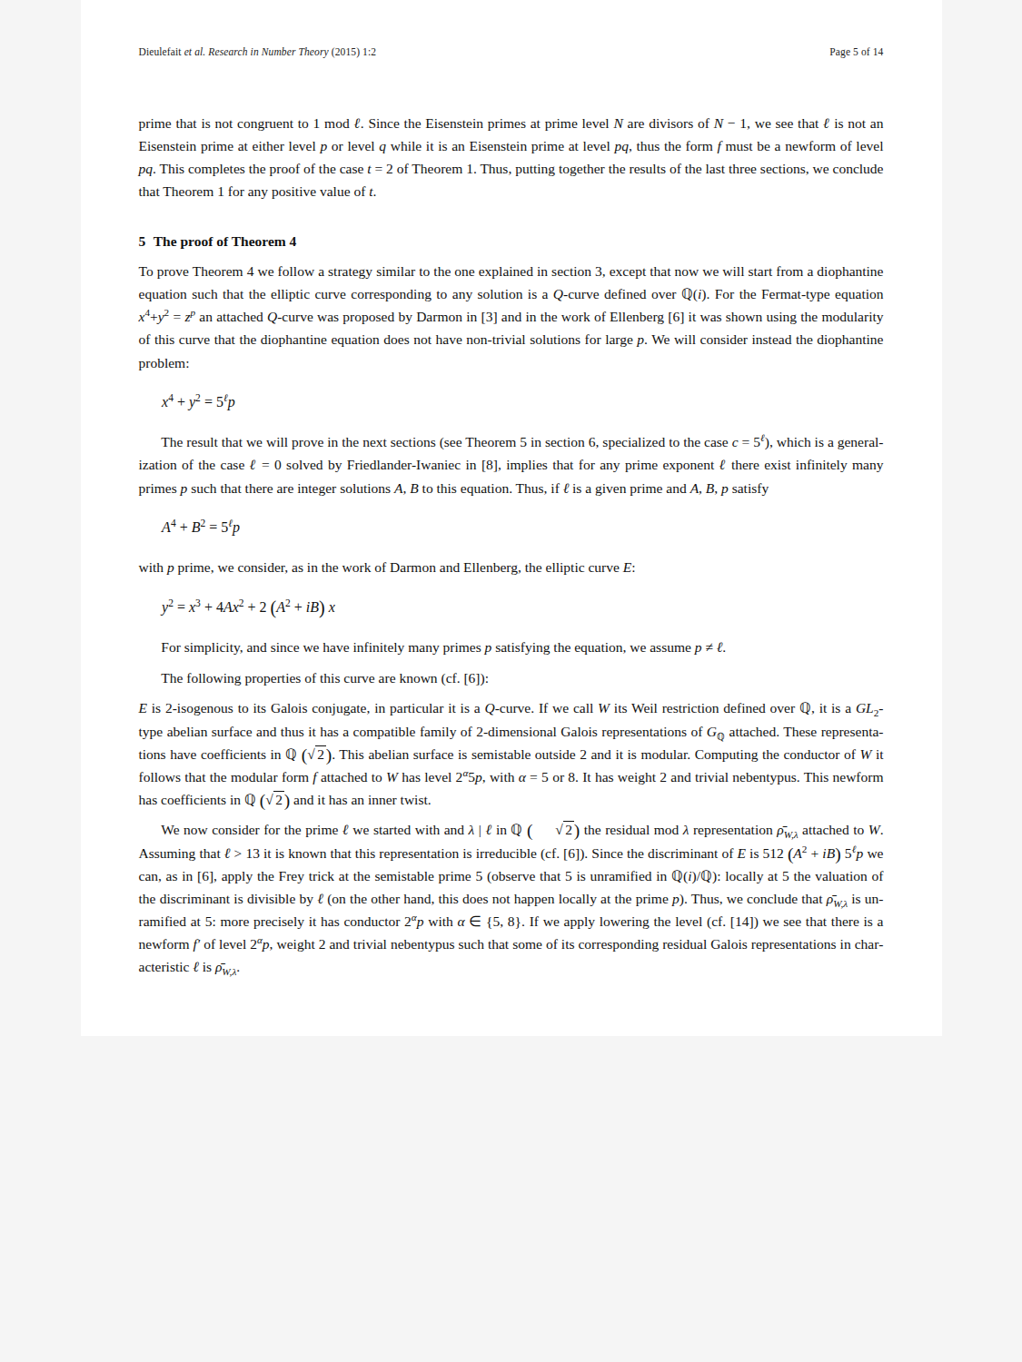Dieulefait et al. Research in Number Theory (2015) 1:2
Page 5 of 14
prime that is not congruent to 1 mod ℓ. Since the Eisenstein primes at prime level N are divisors of N − 1, we see that ℓ is not an Eisenstein prime at either level p or level q while it is an Eisenstein prime at level pq, thus the form f must be a newform of level pq. This completes the proof of the case t = 2 of Theorem 1. Thus, putting together the results of the last three sections, we conclude that Theorem 1 for any positive value of t.
5 The proof of Theorem 4
To prove Theorem 4 we follow a strategy similar to the one explained in section 3, except that now we will start from a diophantine equation such that the elliptic curve corresponding to any solution is a Q-curve defined over ℚ(i). For the Fermat-type equation x4+y2 = zp an attached Q-curve was proposed by Darmon in [3] and in the work of Ellenberg [6] it was shown using the modularity of this curve that the diophantine equation does not have non-trivial solutions for large p. We will consider instead the diophantine problem:
x4 + y2 = 5ℓp
The result that we will prove in the next sections (see Theorem 5 in section 6, specialized to the case c = 5ℓ), which is a generalization of the case ℓ = 0 solved by Friedlander-Iwaniec in [8], implies that for any prime exponent ℓ there exist infinitely many primes p such that there are integer solutions A, B to this equation. Thus, if ℓ is a given prime and A, B, p satisfy
A4 + B2 = 5ℓp
with p prime, we consider, as in the work of Darmon and Ellenberg, the elliptic curve E:
y2 = x3 + 4Ax2 + 2 (A2 + iB) x
For simplicity, and since we have infinitely many primes p satisfying the equation, we assume p ≠ ℓ.
The following properties of this curve are known (cf. [6]):
E is 2-isogenous to its Galois conjugate, in particular it is a Q-curve. If we call W its Weil restriction defined over ℚ, it is a GL2-type abelian surface and thus it has a compatible family of 2-dimensional Galois representations of Gℚ attached. These representations have coefficients in ℚ (√2). This abelian surface is semistable outside 2 and it is modular. Computing the conductor of W it follows that the modular form f attached to W has level 2α5p, with α = 5 or 8. It has weight 2 and trivial nebentypus. This newform has coefficients in ℚ (√2) and it has an inner twist.
We now consider for the prime ℓ we started with and λ | ℓ in ℚ (√2) the residual mod λ representation ρ̄W,λ attached to W. Assuming that ℓ > 13 it is known that this representation is irreducible (cf. [6]). Since the discriminant of E is 512 (A2 + iB) 5ℓp we can, as in [6], apply the Frey trick at the semistable prime 5 (observe that 5 is unramified in ℚ(i)/ℚ): locally at 5 the valuation of the discriminant is divisible by ℓ (on the other hand, this does not happen locally at the prime p). Thus, we conclude that ρ̄W,λ is unramified at 5: more precisely it has conductor 2αp with α ∈ {5, 8}. If we apply lowering the level (cf. [14]) we see that there is a newform f′ of level 2αp, weight 2 and trivial nebentypus such that some of its corresponding residual Galois representations in characteristic ℓ is ρ̄W,λ.